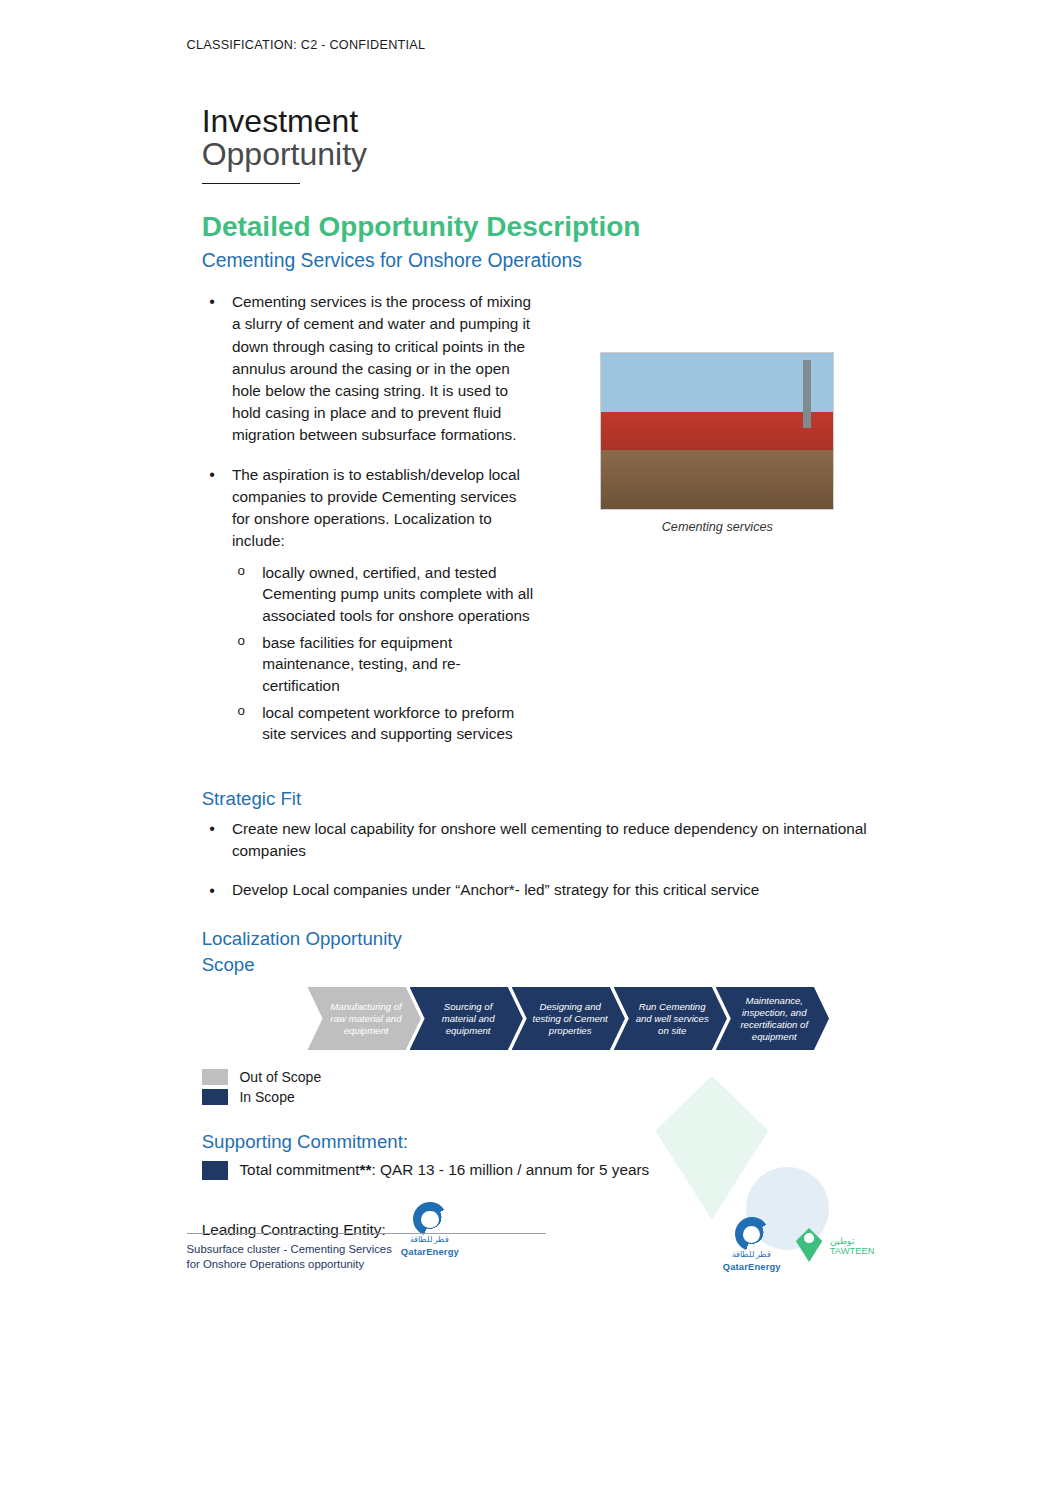CLASSIFICATION: C2 - CONFIDENTIAL
Investment
Opportunity
Detailed Opportunity Description
Cementing Services for Onshore Operations
Cementing services is the process of mixing a slurry of cement and water and pumping it down through casing to critical points in the annulus around the casing or in the open hole below the casing string. It is used to hold casing in place and to prevent fluid migration between subsurface formations.
The aspiration is to establish/develop local companies to provide Cementing services for onshore operations. Localization to include:
locally owned, certified, and tested Cementing pump units complete with all associated tools for onshore operations
base facilities for equipment maintenance, testing, and re- certification
local competent workforce to preform site services and supporting services
Cementing services
Strategic Fit
Create new local capability for onshore well cementing to reduce dependency on international companies
Develop Local companies under “Anchor*- led” strategy for this critical service
Localization Opportunity
Scope
Manufacturing of raw material and equipment
Sourcing of material and equipment
Designing and testing of Cement properties
Run Cementing and well services on site
Maintenance, inspection, and recertification of equipment
Out of Scope
In Scope
Supporting Commitment:
Total commitment**: QAR 13 - 16 million / annum for 5 years
Leading Contracting Entity: قطر للطاقة QatarEnergy
Subsurface cluster - Cementing Services
for Onshore Operations opportunity
قطر للطاقة QatarEnergy توطين
TAWTEEN